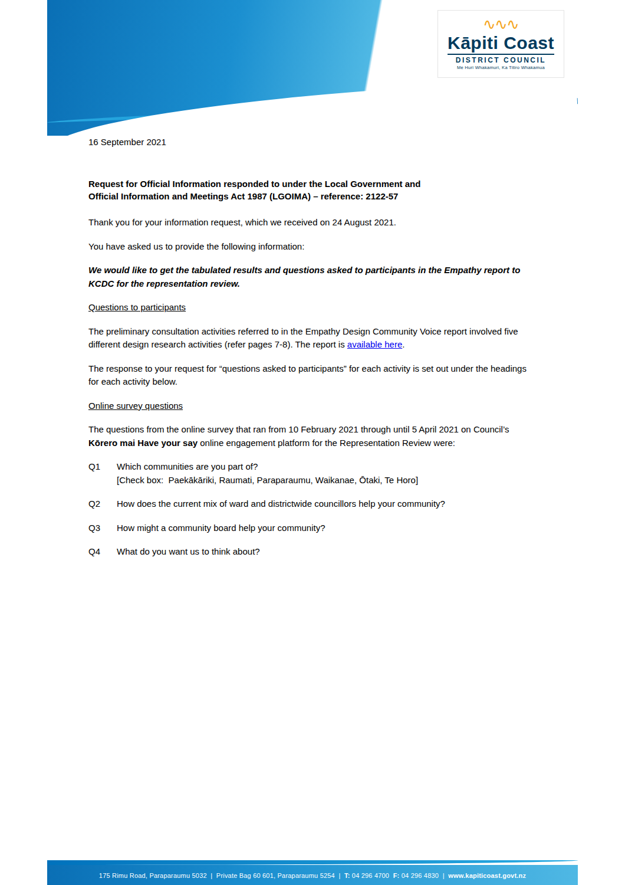∿∿∿
Kāpiti Coast
DISTRICT COUNCIL
Me Huri Whakamuri, Ka Titiro Whakamua
16 September 2021
Request for Official Information responded to under the Local Government and
Official Information and Meetings Act 1987 (LGOIMA) – reference: 2122-57
Thank you for your information request, which we received on 24 August 2021.
You have asked us to provide the following information:
We would like to get the tabulated results and questions asked to participants in the Empathy report to KCDC for the representation review.
Questions to participants
The preliminary consultation activities referred to in the Empathy Design Community Voice report involved five different design research activities (refer pages 7-8). The report is available here.
The response to your request for “questions asked to participants” for each activity is set out under the headings for each activity below.
Online survey questions
The questions from the online survey that ran from 10 February 2021 through until 5 April 2021 on Council’s Kōrero mai Have your say online engagement platform for the Representation Review were:
Q1 Which communities are you part of? [Check box: Paekākāriki, Raumati, Paraparaumu, Waikanae, Ōtaki, Te Horo]
Q2 How does the current mix of ward and districtwide councillors help your community?
Q3 How might a community board help your community?
Q4 What do you want us to think about?
175 Rimu Road, Paraparaumu 5032 | Private Bag 60 601, Paraparaumu 5254 | T: 04 296 4700 F: 04 296 4830 | www.kapiticoast.govt.nz